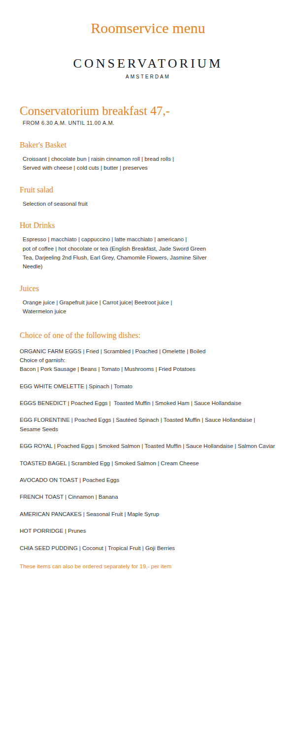Roomservice menu
CONSERVATORIUM
AMSTERDAM
Conservatorium breakfast 47,-
FROM 6.30 A.M. UNTIL 11.00 A.M.
Baker's Basket
Croissant | chocolate bun | raisin cinnamon roll | bread rolls |
Served with cheese | cold cuts | butter | preserves
Fruit salad
Selection of seasonal fruit
Hot Drinks
Espresso | macchiato | cappuccino | latte macchiato | americano |
pot of coffee | hot chocolate or tea (English Breakfast, Jade Sword Green
Tea, Darjeeling 2nd Flush, Earl Grey, Chamomile Flowers, Jasmine Silver
Needle)
Juices
Orange juice | Grapefruit juice | Carrot juice| Beetroot juice |
Watermelon juice
Choice of one of the following dishes:
ORGANIC FARM EGGS | Fried | Scrambled | Poached | Omelette | Boiled
Choice of garnish:
Bacon | Pork Sausage | Beans | Tomato | Mushrooms | Fried Potatoes
EGG WHITE OMELETTE | Spinach | Tomato
EGGS BENEDICT | Poached Eggs | Toasted Muffin | Smoked Ham | Sauce Hollandaise
EGG FLORENTINE | Poached Eggs | Sautéed Spinach | Toasted Muffin | Sauce Hollandaise | Sesame Seeds
EGG ROYAL | Poached Eggs | Smoked Salmon | Toasted Muffin | Sauce Hollandaise | Salmon Caviar
TOASTED BAGEL | Scrambled Egg | Smoked Salmon | Cream Cheese
AVOCADO ON TOAST | Poached Eggs
FRENCH TOAST | Cinnamon | Banana
AMERICAN PANCAKES | Seasonal Fruit | Maple Syrup
HOT PORRIDGE | Prunes
CHIA SEED PUDDING | Coconut | Tropical Fruit | Goji Berries
These items can also be ordered separately for 19,- per item